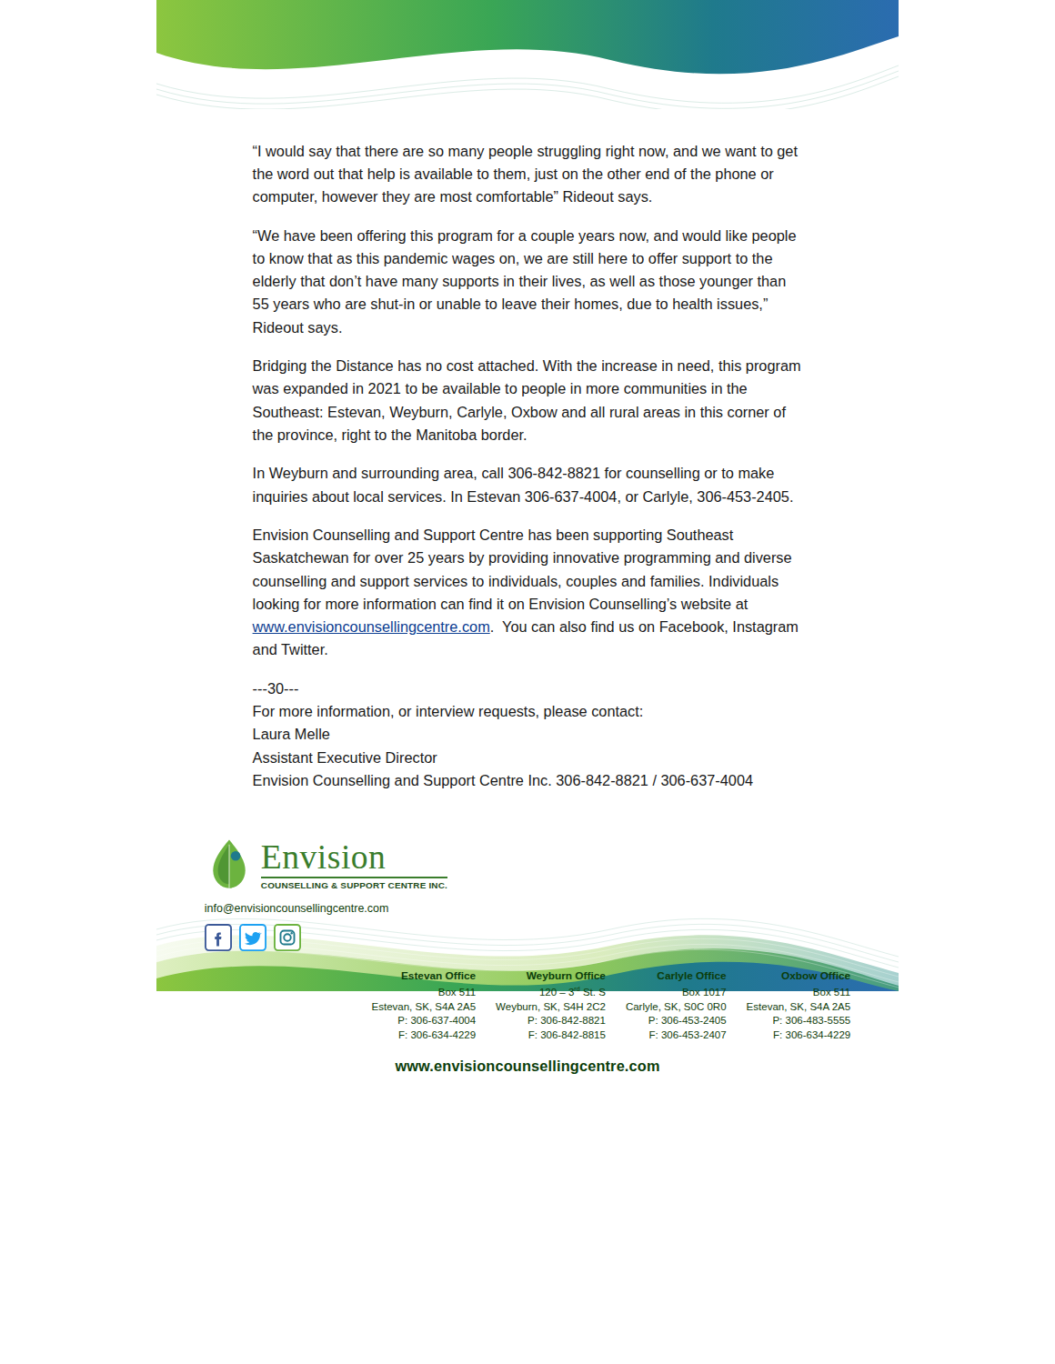“I would say that there are so many people struggling right now, and we want to get the word out that help is available to them, just on the other end of the phone or computer, however they are most comfortable” Rideout says.
“We have been offering this program for a couple years now, and would like people to know that as this pandemic wages on, we are still here to offer support to the elderly that don’t have many supports in their lives, as well as those younger than 55 years who are shut-in or unable to leave their homes, due to health issues,” Rideout says.
Bridging the Distance has no cost attached. With the increase in need, this program was expanded in 2021 to be available to people in more communities in the Southeast: Estevan, Weyburn, Carlyle, Oxbow and all rural areas in this corner of the province, right to the Manitoba border.
In Weyburn and surrounding area, call 306-842-8821 for counselling or to make inquiries about local services. In Estevan 306-637-4004, or Carlyle, 306-453-2405.
Envision Counselling and Support Centre has been supporting Southeast Saskatchewan for over 25 years by providing innovative programming and diverse counselling and support services to individuals, couples and families. Individuals looking for more information can find it on Envision Counselling’s website at www.envisioncounsellingcentre.com. You can also find us on Facebook, Instagram and Twitter.
---30---
For more information, or interview requests, please contact:
Laura Melle
Assistant Executive Director
Envision Counselling and Support Centre Inc. 306-842-8821 / 306-637-4004
Envision COUNSELLING & SUPPORT CENTRE INC.
info@envisioncounsellingcentre.com
Estevan Office
Box 511
Estevan, SK, S4A 2A5
P: 306-637-4004
F: 306-634-4229
Weyburn Office
120 – 3rd St. S
Weyburn, SK, S4H 2C2
P: 306-842-8821
F: 306-842-8815
Carlyle Office
Box 1017
Carlyle, SK, S0C 0R0
P: 306-453-2405
F: 306-453-2407
Oxbow Office
Box 511
Estevan, SK, S4A 2A5
P: 306-483-5555
F: 306-634-4229
www.envisioncounsellingcentre.com